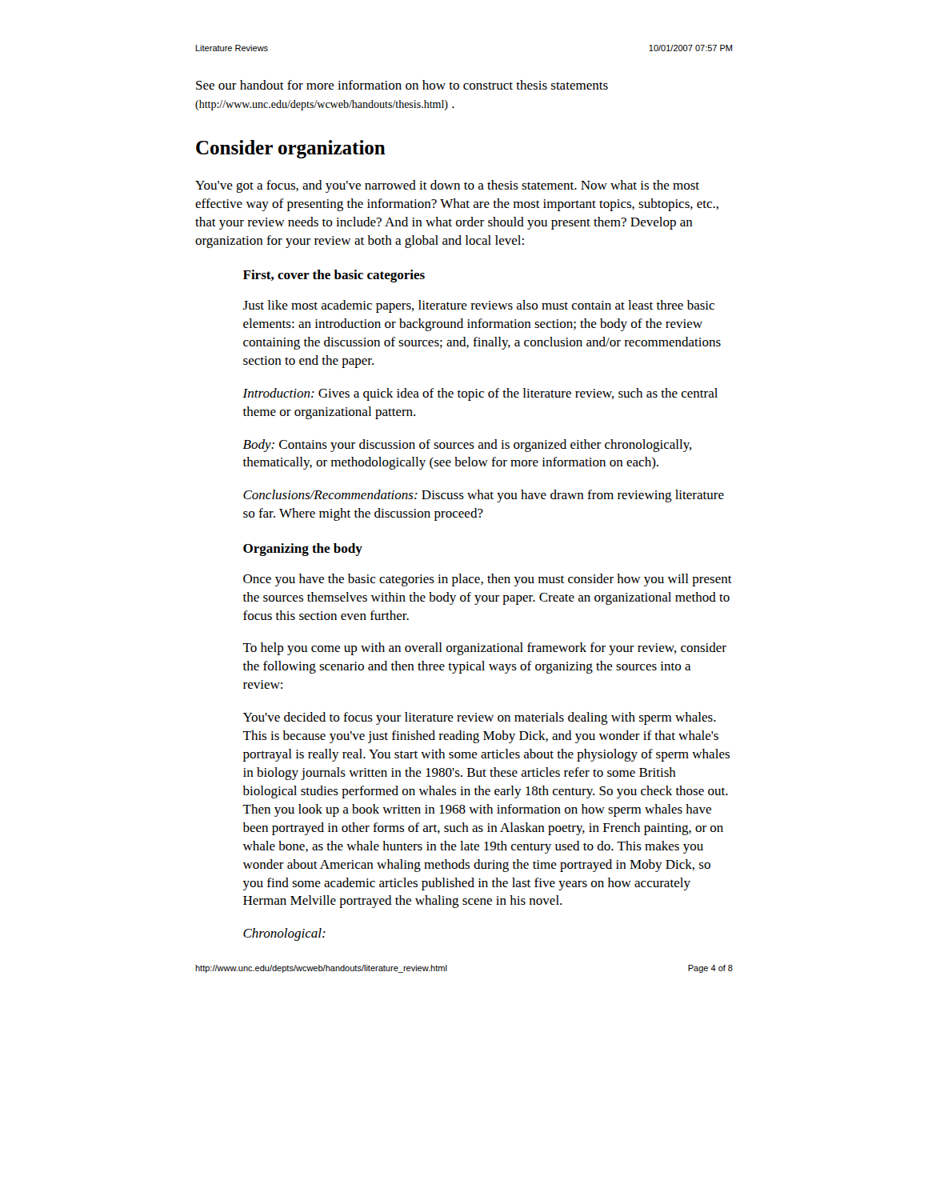Literature Reviews 10/01/2007 07:57 PM
See our handout for more information on how to construct thesis statements
(http://www.unc.edu/depts/wcweb/handouts/thesis.html) .
Consider organization
You've got a focus, and you've narrowed it down to a thesis statement. Now what is the most effective way of presenting the information? What are the most important topics, subtopics, etc., that your review needs to include? And in what order should you present them? Develop an organization for your review at both a global and local level:
First, cover the basic categories
Just like most academic papers, literature reviews also must contain at least three basic elements: an introduction or background information section; the body of the review containing the discussion of sources; and, finally, a conclusion and/or recommendations section to end the paper.
Introduction: Gives a quick idea of the topic of the literature review, such as the central theme or organizational pattern.
Body: Contains your discussion of sources and is organized either chronologically, thematically, or methodologically (see below for more information on each).
Conclusions/Recommendations: Discuss what you have drawn from reviewing literature so far. Where might the discussion proceed?
Organizing the body
Once you have the basic categories in place, then you must consider how you will present the sources themselves within the body of your paper. Create an organizational method to focus this section even further.
To help you come up with an overall organizational framework for your review, consider the following scenario and then three typical ways of organizing the sources into a review:
You've decided to focus your literature review on materials dealing with sperm whales. This is because you've just finished reading Moby Dick, and you wonder if that whale's portrayal is really real. You start with some articles about the physiology of sperm whales in biology journals written in the 1980's. But these articles refer to some British biological studies performed on whales in the early 18th century. So you check those out. Then you look up a book written in 1968 with information on how sperm whales have been portrayed in other forms of art, such as in Alaskan poetry, in French painting, or on whale bone, as the whale hunters in the late 19th century used to do. This makes you wonder about American whaling methods during the time portrayed in Moby Dick, so you find some academic articles published in the last five years on how accurately Herman Melville portrayed the whaling scene in his novel.
Chronological:
http://www.unc.edu/depts/wcweb/handouts/literature_review.html Page 4 of 8